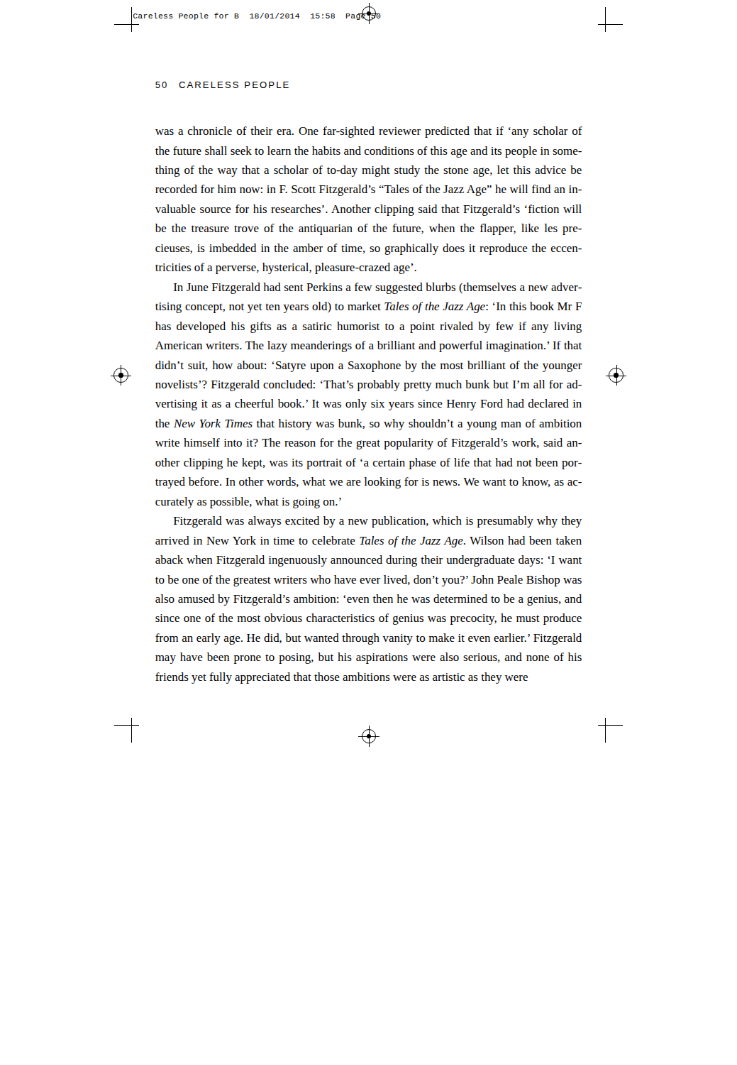Careless People for B 18/01/2014 15:58 Page 50
50 Careless People
was a chronicle of their era. One far-sighted reviewer predicted that if ‘any scholar of the future shall seek to learn the habits and conditions of this age and its people in something of the way that a scholar of to-day might study the stone age, let this advice be recorded for him now: in F. Scott Fitzgerald’s “Tales of the Jazz Age” he will find an invaluable source for his researches’. Another clipping said that Fitzgerald’s ‘fiction will be the treasure trove of the antiquarian of the future, when the flapper, like les precieuses, is imbedded in the amber of time, so graphically does it reproduce the eccentricities of a perverse, hysterical, pleasure-crazed age’.
In June Fitzgerald had sent Perkins a few suggested blurbs (themselves a new advertising concept, not yet ten years old) to market Tales of the Jazz Age: ‘In this book Mr F has developed his gifts as a satiric humorist to a point rivaled by few if any living American writers. The lazy meanderings of a brilliant and powerful imagination.’ If that didn’t suit, how about: ‘Satyre upon a Saxophone by the most brilliant of the younger novelists’? Fitzgerald concluded: ‘That’s probably pretty much bunk but I’m all for advertising it as a cheerful book.’ It was only six years since Henry Ford had declared in the New York Times that history was bunk, so why shouldn’t a young man of ambition write himself into it? The reason for the great popularity of Fitzgerald’s work, said another clipping he kept, was its portrait of ‘a certain phase of life that had not been portrayed before. In other words, what we are looking for is news. We want to know, as accurately as possible, what is going on.’
Fitzgerald was always excited by a new publication, which is presumably why they arrived in New York in time to celebrate Tales of the Jazz Age. Wilson had been taken aback when Fitzgerald ingenuously announced during their undergraduate days: ‘I want to be one of the greatest writers who have ever lived, don’t you?’ John Peale Bishop was also amused by Fitzgerald’s ambition: ‘even then he was determined to be a genius, and since one of the most obvious characteristics of genius was precocity, he must produce from an early age. He did, but wanted through vanity to make it even earlier.’ Fitzgerald may have been prone to posing, but his aspirations were also serious, and none of his friends yet fully appreciated that those ambitions were as artistic as they were